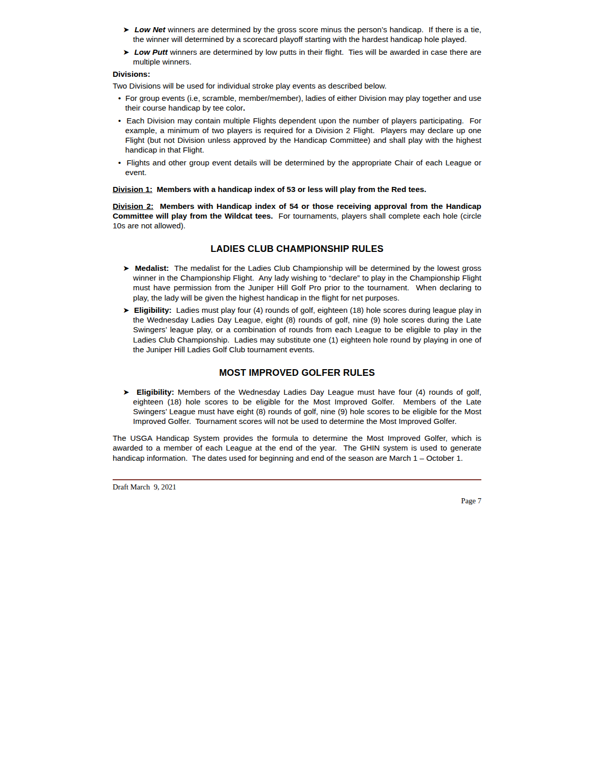➤ Low Net winners are determined by the gross score minus the person’s handicap. If there is a tie, the winner will determined by a scorecard playoff starting with the hardest handicap hole played.
➤ Low Putt winners are determined by low putts in their flight. Ties will be awarded in case there are multiple winners.
Divisions:
Two Divisions will be used for individual stroke play events as described below.
• For group events (i.e, scramble, member/member), ladies of either Division may play together and use their course handicap by tee color.
• Each Division may contain multiple Flights dependent upon the number of players participating. For example, a minimum of two players is required for a Division 2 Flight. Players may declare up one Flight (but not Division unless approved by the Handicap Committee) and shall play with the highest handicap in that Flight.
• Flights and other group event details will be determined by the appropriate Chair of each League or event.
Division 1: Members with a handicap index of 53 or less will play from the Red tees.
Division 2: Members with Handicap index of 54 or those receiving approval from the Handicap Committee will play from the Wildcat tees. For tournaments, players shall complete each hole (circle 10s are not allowed).
LADIES CLUB CHAMPIONSHIP RULES
➤ Medalist: The medalist for the Ladies Club Championship will be determined by the lowest gross winner in the Championship Flight. Any lady wishing to “declare” to play in the Championship Flight must have permission from the Juniper Hill Golf Pro prior to the tournament. When declaring to play, the lady will be given the highest handicap in the flight for net purposes.
➤ Eligibility: Ladies must play four (4) rounds of golf, eighteen (18) hole scores during league play in the Wednesday Ladies Day League, eight (8) rounds of golf, nine (9) hole scores during the Late Swingers’ league play, or a combination of rounds from each League to be eligible to play in the Ladies Club Championship. Ladies may substitute one (1) eighteen hole round by playing in one of the Juniper Hill Ladies Golf Club tournament events.
MOST IMPROVED GOLFER RULES
➤ Eligibility: Members of the Wednesday Ladies Day League must have four (4) rounds of golf, eighteen (18) hole scores to be eligible for the Most Improved Golfer. Members of the Late Swingers’ League must have eight (8) rounds of golf, nine (9) hole scores to be eligible for the Most Improved Golfer. Tournament scores will not be used to determine the Most Improved Golfer.
The USGA Handicap System provides the formula to determine the Most Improved Golfer, which is awarded to a member of each League at the end of the year. The GHIN system is used to generate handicap information. The dates used for beginning and end of the season are March 1 – October 1.
Draft March 9, 2021
Page 7